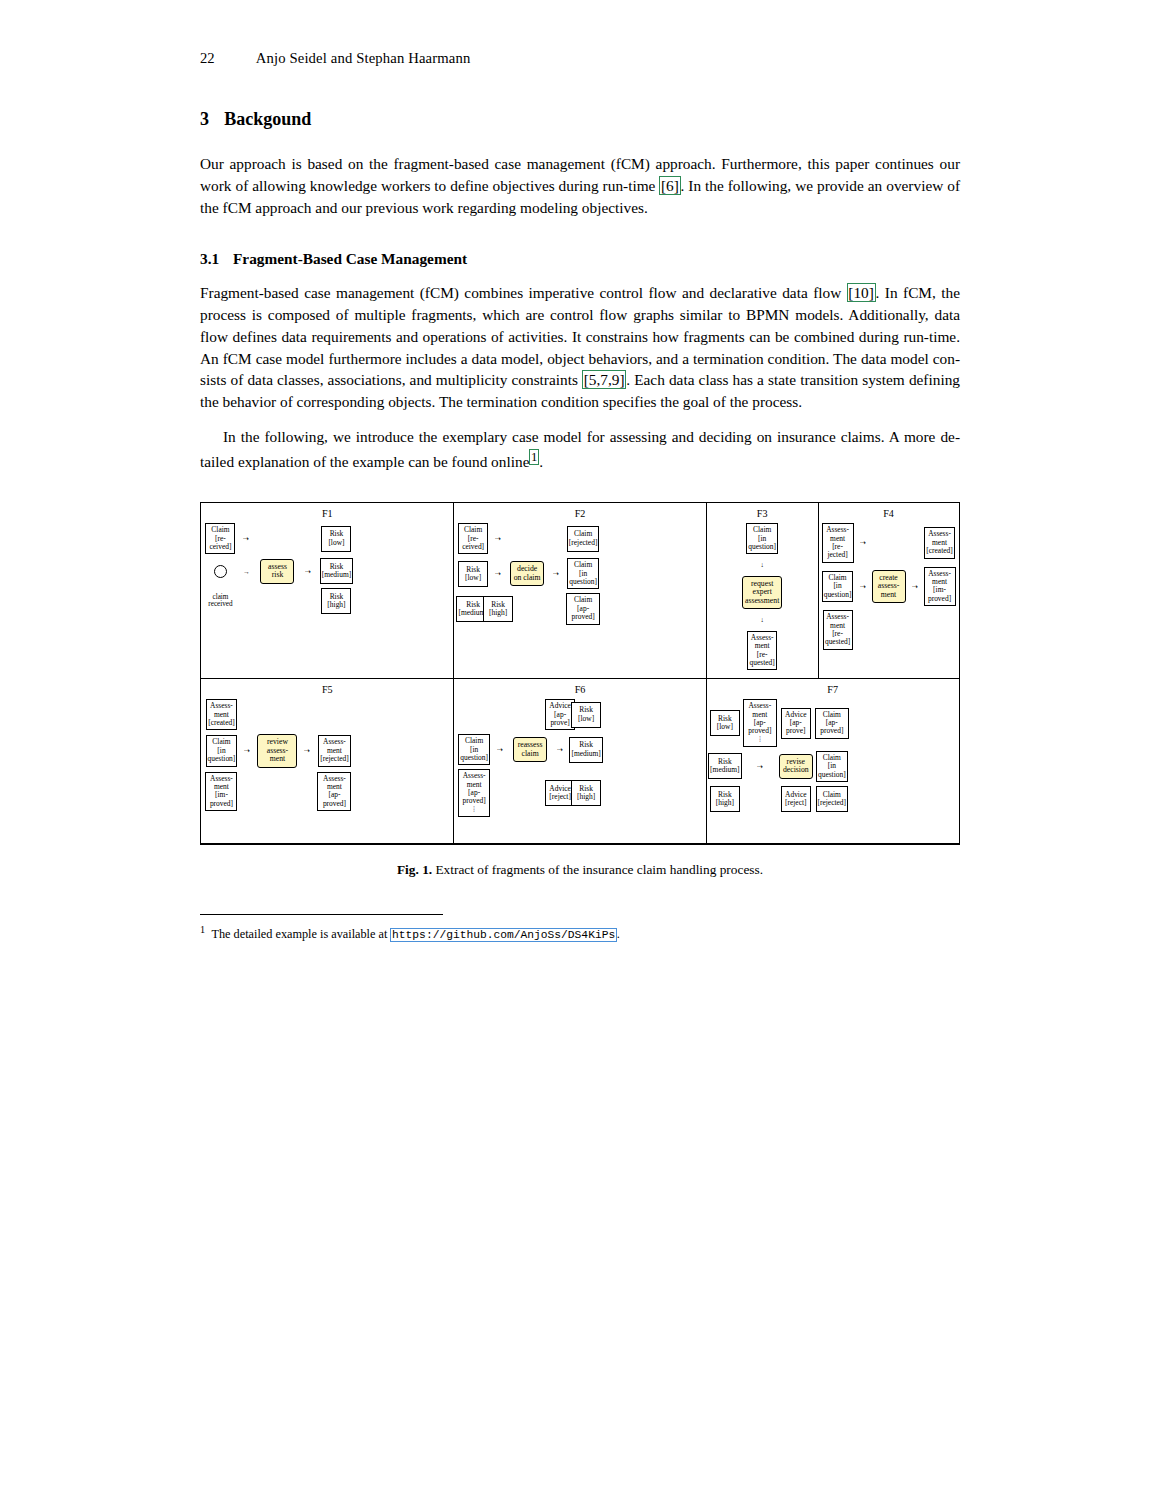22 Anjo Seidel and Stephan Haarmann
3 Backgound
Our approach is based on the fragment-based case management (fCM) approach. Furthermore, this paper continues our work of allowing knowledge workers to define objectives during run-time [6]. In the following, we provide an overview of the fCM approach and our previous work regarding modeling objectives.
3.1 Fragment-Based Case Management
Fragment-based case management (fCM) combines imperative control flow and declarative data flow [10]. In fCM, the process is composed of multiple fragments, which are control flow graphs similar to BPMN models. Additionally, data flow defines data requirements and operations of activities. It constrains how fragments can be combined during run-time. An fCM case model furthermore includes a data model, object behaviors, and a termination condition. The data model consists of data classes, associations, and multiplicity constraints [5,7,9]. Each data class has a state transition system defining the behavior of corresponding objects. The termination condition specifies the goal of the process.
In the following, we introduce the exemplary case model for assessing and deciding on insurance claims. A more detailed explanation of the example can be found online1.
F1
Claim[received]
⇢
Risk[low]
→
assess
risk
⇢
Risk[medium]
claim
received
Risk[high]
F2
Claim[received]
⇢
Claim[rejected]
Risk[low]
⇢
decide
on claim
⇢
Claim[in
question]
Risk[medium]
Risk[high]
Claim[approved]
F3
Claim[in
question]
↓
request
expert
assessment
↓
Assess-
ment[re-
quested]
F4
Assess-
ment[rejected]
⇢
Assess-
ment[created]
Claim[in
question]
⇢
create
assessment
⇢
Assess-
ment[improved]
Assess-
ment[re-
quested]
F5
Assess-
ment[created]
Claim[in
question]
⇢
review
assessment
⇢
Assess-
ment[rejected]
Assess-
ment[improved]
Assess-
ment[approved]
F6
Advice[approve]
Risk[low]
Claim[in
question]
⇢
reassess
claim
⇢
Risk[medium]
Assess-
ment[approved]
⫶
Advice[reject]
Risk[high]
F7
Risk[low]
Assess-
ment[approved]
⫶
Advice[approve]
Claim[approved]
Risk[medium]
⇢
revise
decision
Claim[in
question]
Risk[high]
Advice[reject]
Claim[rejected]
Fig. 1. Extract of fragments of the insurance claim handling process.
1 The detailed example is available at https://github.com/AnjoSs/DS4KiPs.